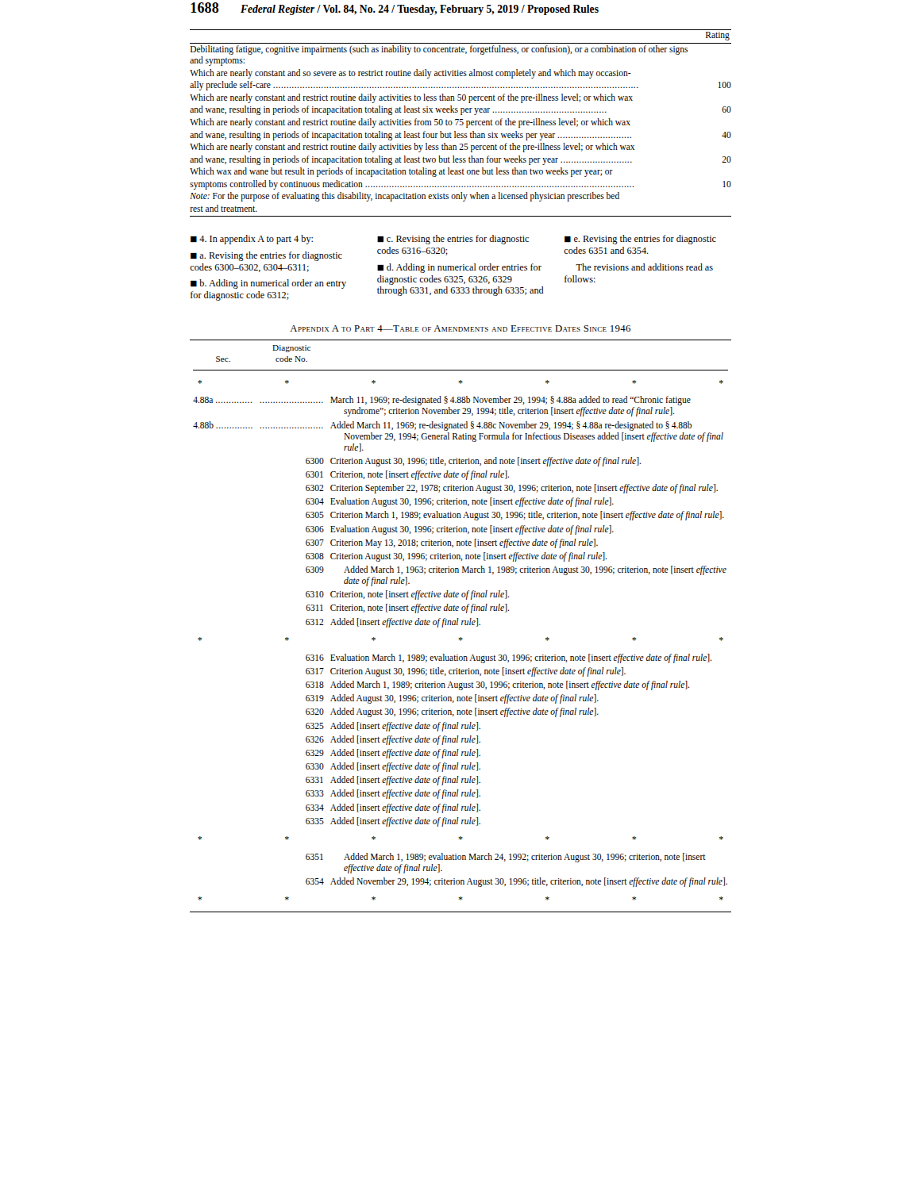1688 Federal Register / Vol. 84, No. 24 / Tuesday, February 5, 2019 / Proposed Rules
Rating
| Debilitating fatigue, cognitive impairments (such as inability to concentrate, forgetfulness, or confusion), or a combination of other signs and symptoms: | |
| Which are nearly constant and so severe as to restrict routine daily activities almost completely and which may occasion- | |
| ally preclude self-care ......................................................................................................................................... | 100 |
| Which are nearly constant and restrict routine daily activities to less than 50 percent of the pre-illness level; or which wax | |
| and wane, resulting in periods of incapacitation totaling at least six weeks per year ........................................... | 60 |
| Which are nearly constant and restrict routine daily activities from 50 to 75 percent of the pre-illness level; or which wax | |
| and wane, resulting in periods of incapacitation totaling at least four but less than six weeks per year ............................ | 40 |
| Which are nearly constant and restrict routine daily activities by less than 25 percent of the pre-illness level; or which wax | |
| and wane, resulting in periods of incapacitation totaling at least two but less than four weeks per year ........................... | 20 |
| Which wax and wane but result in periods of incapacitation totaling at least one but less than two weeks per year; or | |
| symptoms controlled by continuous medication ..................................................................................................... | 10 |
| Note: For the purpose of evaluating this disability, incapacitation exists only when a licensed physician prescribes bed | |
| rest and treatment. | |
■ 4. In appendix A to part 4 by:
■ a. Revising the entries for diagnostic codes 6300–6302, 6304–6311;
■ b. Adding in numerical order an entry for diagnostic code 6312;
■ c. Revising the entries for diagnostic codes 6316–6320;
■ d. Adding in numerical order entries for diagnostic codes 6325, 6326, 6329 through 6331, and 6333 through 6335; and
■ e. Revising the entries for diagnostic codes 6351 and 6354.
The revisions and additions read as follows:
Appendix A to Part 4—Table of Amendments and Effective Dates Since 1946
| Sec. | Diagnostic code No. | |
| --- | --- | --- |
| * * * * * * * |
| 4.88a .............. | ........................ | March 11, 1969; re-designated § 4.88b November 29, 1994; § 4.88a added to read “Chronic fatigue syndrome”; criterion November 29, 1994; title, criterion [insert effective date of final rule ]. |
| 4.88b .............. | ........................ | Added March 11, 1969; re-designated § 4.88c November 29, 1994; § 4.88a re-designated to § 4.88b November 29, 1994; General Rating Formula for Infectious Diseases added [insert effective date of final rule ]. |
| | 6300 | Criterion August 30, 1996; title, criterion, and note [insert effective date of final rule ]. |
| | 6301 | Criterion, note [insert effective date of final rule ]. |
| | 6302 | Criterion September 22, 1978; criterion August 30, 1996; criterion, note [insert effective date of final rule ]. |
| | 6304 | Evaluation August 30, 1996; criterion, note [insert effective date of final rule ]. |
| | 6305 | Criterion March 1, 1989; evaluation August 30, 1996; title, criterion, note [insert effective date of final rule ]. |
| | 6306 | Evaluation August 30, 1996; criterion, note [insert effective date of final rule ]. |
| | 6307 | Criterion May 13, 2018; criterion, note [insert effective date of final rule ]. |
| | 6308 | Criterion August 30, 1996; criterion, note [insert effective date of final rule ]. |
| | 6309 | Added March 1, 1963; criterion March 1, 1989; criterion August 30, 1996; criterion, note [insert effective date of final rule ]. |
| | 6310 | Criterion, note [insert effective date of final rule ]. |
| | 6311 | Criterion, note [insert effective date of final rule ]. |
| | 6312 | Added [insert effective date of final rule ]. |
| * * * * * * * |
| | 6316 | Evaluation March 1, 1989; evaluation August 30, 1996; criterion, note [insert effective date of final rule ]. |
| | 6317 | Criterion August 30, 1996; title, criterion, note [insert effective date of final rule ]. |
| | 6318 | Added March 1, 1989; criterion August 30, 1996; criterion, note [insert effective date of final rule ]. |
| | 6319 | Added August 30, 1996; criterion, note [insert effective date of final rule ]. |
| | 6320 | Added August 30, 1996; criterion, note [insert effective date of final rule ]. |
| | 6325 | Added [insert effective date of final rule ]. |
| | 6326 | Added [insert effective date of final rule ]. |
| | 6329 | Added [insert effective date of final rule ]. |
| | 6330 | Added [insert effective date of final rule ]. |
| | 6331 | Added [insert effective date of final rule ]. |
| | 6333 | Added [insert effective date of final rule ]. |
| | 6334 | Added [insert effective date of final rule ]. |
| | 6335 | Added [insert effective date of final rule ]. |
| * * * * * * * |
| | 6351 | Added March 1, 1989; evaluation March 24, 1992; criterion August 30, 1996; criterion, note [insert effective date of final rule ]. |
| | 6354 | Added November 29, 1994; criterion August 30, 1996; title, criterion, note [insert effective date of final rule ]. |
| * * * * * * * |